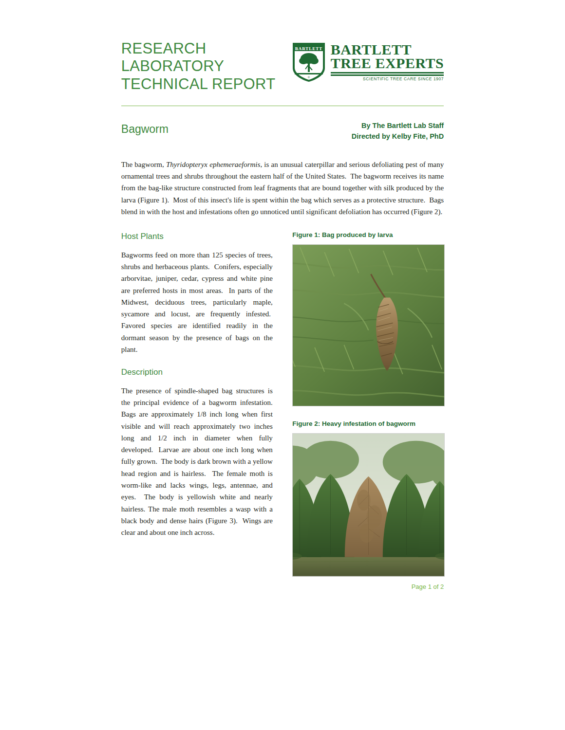Research Laboratory
Technical Report
BARTLETT ®
BARTLETT TREE EXPERTS
SCIENTIFIC TREE CARE SINCE 1907
Bagworm
By The Bartlett Lab Staff
Directed by Kelby Fite, PhD
The bagworm, Thyridopteryx ephemeraeformis, is an unusual caterpillar and serious defoliating pest of many ornamental trees and shrubs throughout the eastern half of the United States. The bagworm receives its name from the bag-like structure constructed from leaf fragments that are bound together with silk produced by the larva (Figure 1). Most of this insect's life is spent within the bag which serves as a protective structure. Bags blend in with the host and infestations often go unnoticed until significant defoliation has occurred (Figure 2).
Host Plants
Bagworms feed on more than 125 species of trees, shrubs and herbaceous plants. Conifers, especially arborvitae, juniper, cedar, cypress and white pine are preferred hosts in most areas. In parts of the Midwest, deciduous trees, particularly maple, sycamore and locust, are frequently infested. Favored species are identified readily in the dormant season by the presence of bags on the plant.
Description
The presence of spindle-shaped bag structures is the principal evidence of a bagworm infestation. Bags are approximately 1/8 inch long when first visible and will reach approximately two inches long and 1/2 inch in diameter when fully developed. Larvae are about one inch long when fully grown. The body is dark brown with a yellow head region and is hairless. The female moth is worm-like and lacks wings, legs, antennae, and eyes. The body is yellowish white and nearly hairless. The male moth resembles a wasp with a black body and dense hairs (Figure 3). Wings are clear and about one inch across.
Figure 1: Bag produced by larva
Figure 2: Heavy infestation of bagworm
Page 1 of 2